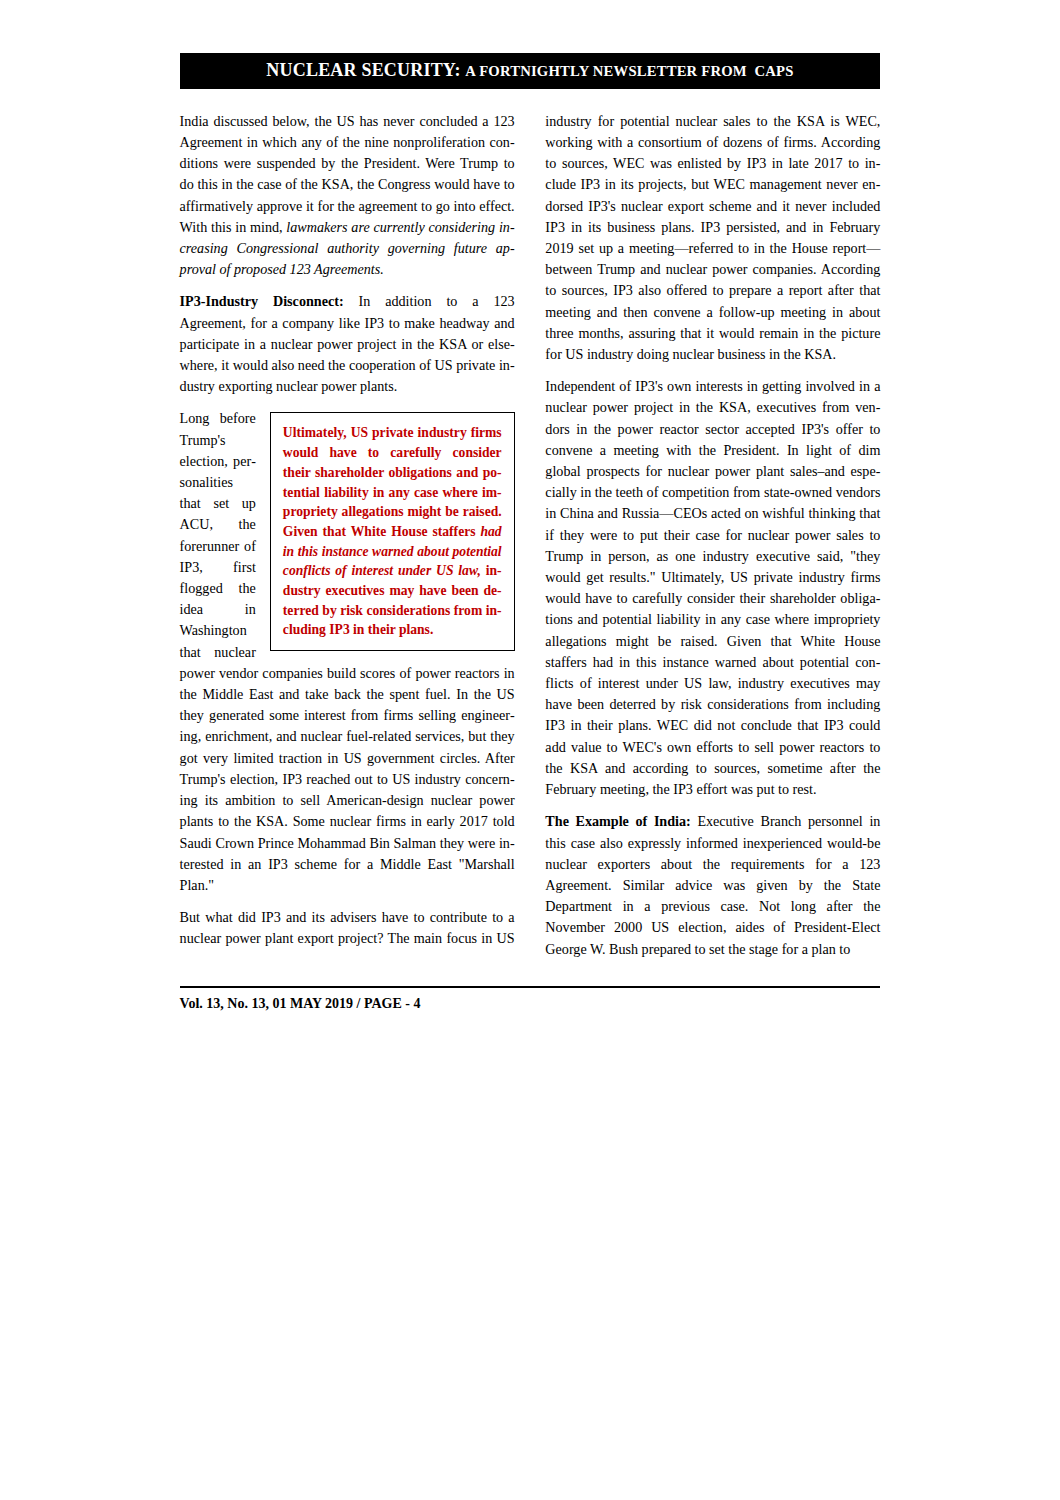NUCLEAR SECURITY: A FORTNIGHTLY NEWSLETTER FROM CAPS
India discussed below, the US has never concluded a 123 Agreement in which any of the nine nonproliferation conditions were suspended by the President. Were Trump to do this in the case of the KSA, the Congress would have to affirmatively approve it for the agreement to go into effect. With this in mind, lawmakers are currently considering increasing Congressional authority governing future approval of proposed 123 Agreements.
IP3-Industry Disconnect: In addition to a 123 Agreement, for a company like IP3 to make headway and participate in a nuclear power project in the KSA or elsewhere, it would also need the cooperation of US private industry exporting nuclear power plants.
Ultimately, US private industry firms would have to carefully consider their shareholder obligations and potential liability in any case where impropriety allegations might be raised. Given that White House staffers had in this instance warned about potential conflicts of interest under US law, industry executives may have been deterred by risk considerations from including IP3 in their plans.
Long before Trump's election, personalities that set up ACU, the forerunner of IP3, first flogged the idea in Washington that nuclear power vendor companies build scores of power reactors in the Middle East and take back the spent fuel. In the US they generated some interest from firms selling engineering, enrichment, and nuclear fuel-related services, but they got very limited traction in US government circles. After Trump's election, IP3 reached out to US industry concerning its ambition to sell American-design nuclear power plants to the KSA. Some nuclear firms in early 2017 told Saudi Crown Prince Mohammad Bin Salman they were interested in an IP3 scheme for a Middle East "Marshall Plan."
But what did IP3 and its advisers have to contribute to a nuclear power plant export project? The main focus in US industry for potential nuclear sales to the KSA is WEC, working with a consortium of dozens of firms. According to sources, WEC was enlisted by IP3 in late 2017 to include IP3 in its projects, but WEC management never endorsed IP3's nuclear export scheme and it never included IP3 in its business plans. IP3 persisted, and in February 2019 set up a meeting—referred to in the House report—between Trump and nuclear power companies. According to sources, IP3 also offered to prepare a report after that meeting and then convene a follow-up meeting in about three months, assuring that it would remain in the picture for US industry doing nuclear business in the KSA.
Independent of IP3's own interests in getting involved in a nuclear power project in the KSA, executives from vendors in the power reactor sector accepted IP3's offer to convene a meeting with the President. In light of dim global prospects for nuclear power plant sales–and especially in the teeth of competition from state-owned vendors in China and Russia—CEOs acted on wishful thinking that if they were to put their case for nuclear power sales to Trump in person, as one industry executive said, "they would get results." Ultimately, US private industry firms would have to carefully consider their shareholder obligations and potential liability in any case where impropriety allegations might be raised. Given that White House staffers had in this instance warned about potential conflicts of interest under US law, industry executives may have been deterred by risk considerations from including IP3 in their plans. WEC did not conclude that IP3 could add value to WEC's own efforts to sell power reactors to the KSA and according to sources, sometime after the February meeting, the IP3 effort was put to rest.
The Example of India: Executive Branch personnel in this case also expressly informed inexperienced would-be nuclear exporters about the requirements for a 123 Agreement. Similar advice was given by the State Department in a previous case. Not long after the November 2000 US election, aides of President-Elect George W. Bush prepared to set the stage for a plan to
Vol. 13, No. 13, 01 MAY 2019 / PAGE - 4